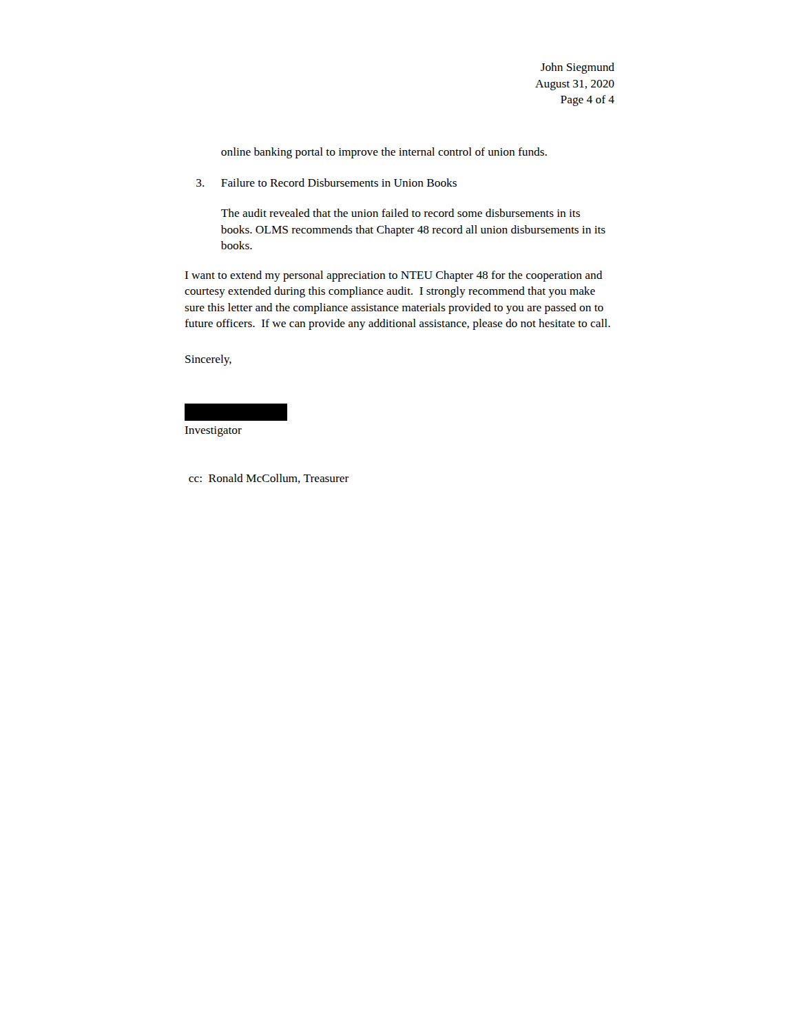John Siegmund
August 31, 2020
Page 4 of 4
online banking portal to improve the internal control of union funds.
Failure to Record Disbursements in Union Books
The audit revealed that the union failed to record some disbursements in its books. OLMS recommends that Chapter 48 record all union disbursements in its books.
I want to extend my personal appreciation to NTEU Chapter 48 for the cooperation and courtesy extended during this compliance audit. I strongly recommend that you make sure this letter and the compliance assistance materials provided to you are passed on to future officers. If we can provide any additional assistance, please do not hesitate to call.
Sincerely,
Investigator
cc: Ronald McCollum, Treasurer